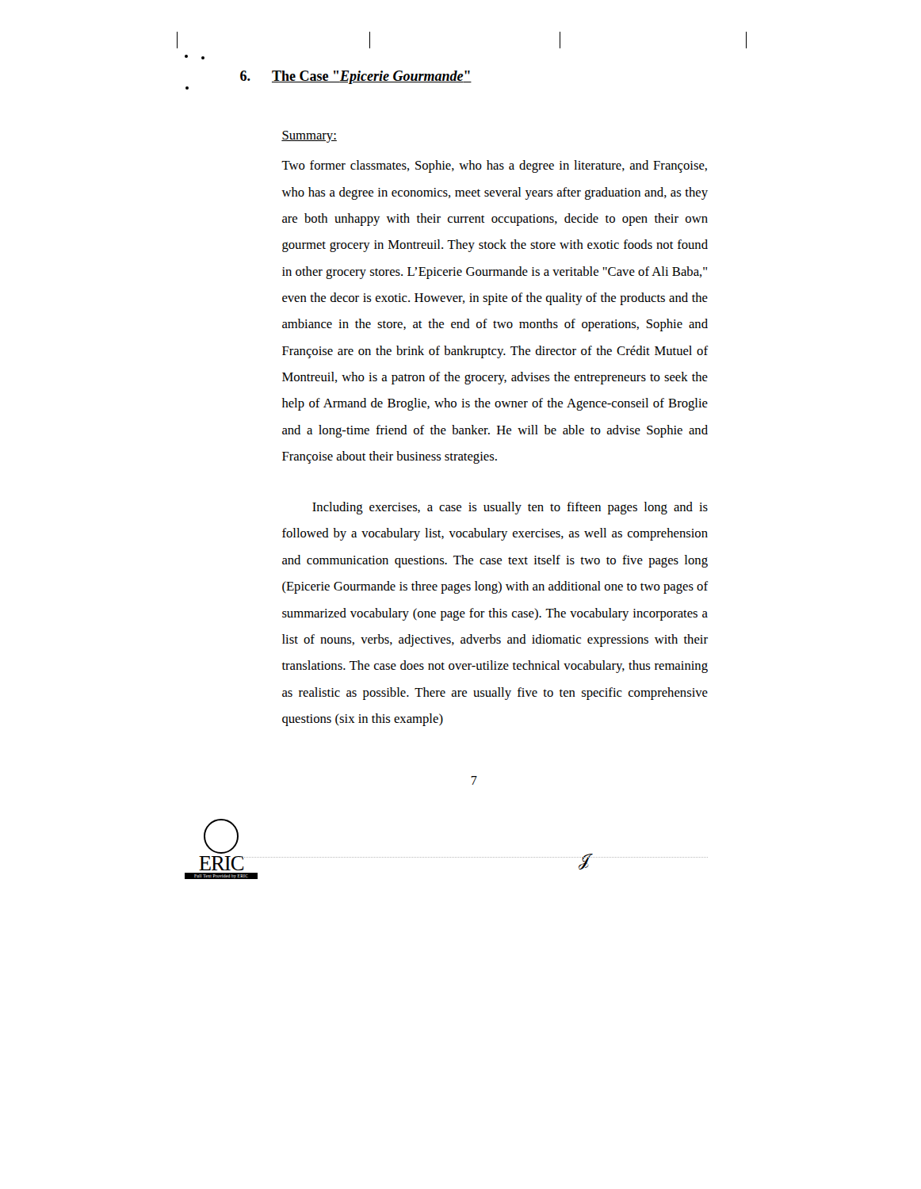6. The Case "Epicerie Gourmande"
Summary:
Two former classmates, Sophie, who has a degree in literature, and Françoise, who has a degree in economics, meet several years after graduation and, as they are both unhappy with their current occupations, decide to open their own gourmet grocery in Montreuil. They stock the store with exotic foods not found in other grocery stores. L’Epicerie Gourmande is a veritable "Cave of Ali Baba," even the decor is exotic. However, in spite of the quality of the products and the ambiance in the store, at the end of two months of operations, Sophie and Françoise are on the brink of bankruptcy. The director of the Crédit Mutuel of Montreuil, who is a patron of the grocery, advises the entrepreneurs to seek the help of Armand de Broglie, who is the owner of the Agence-conseil of Broglie and a long-time friend of the banker. He will be able to advise Sophie and Françoise about their business strategies.
Including exercises, a case is usually ten to fifteen pages long and is followed by a vocabulary list, vocabulary exercises, as well as comprehension and communication questions. The case text itself is two to five pages long (Epicerie Gourmande is three pages long) with an additional one to two pages of summarized vocabulary (one page for this case). The vocabulary incorporates a list of nouns, verbs, adjectives, adverbs and idiomatic expressions with their translations. The case does not over-utilize technical vocabulary, thus remaining as realistic as possible. There are usually five to ten specific comprehensive questions (six in this example)
7
ERIC
Full Text Provided by ERIC
𝒥